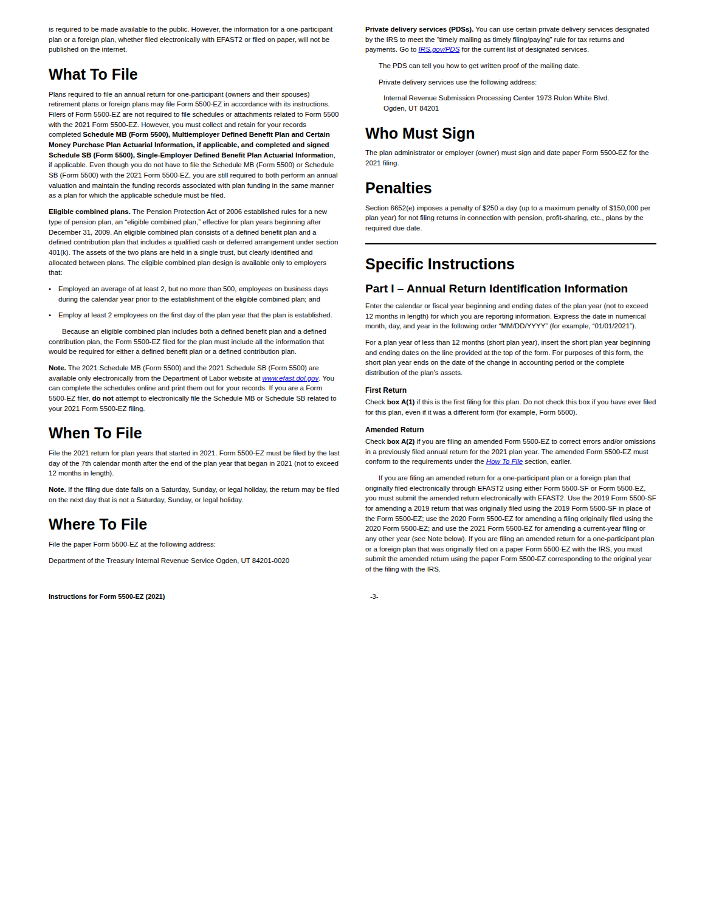is required to be made available to the public. However, the information for a one-participant plan or a foreign plan, whether filed electronically with EFAST2 or filed on paper, will not be published on the internet.
What To File
Plans required to file an annual return for one-participant (owners and their spouses) retirement plans or foreign plans may file Form 5500-EZ in accordance with its instructions. Filers of Form 5500-EZ are not required to file schedules or attachments related to Form 5500 with the 2021 Form 5500-EZ. However, you must collect and retain for your records completed Schedule MB (Form 5500), Multiemployer Defined Benefit Plan and Certain Money Purchase Plan Actuarial Information, if applicable, and completed and signed Schedule SB (Form 5500), Single-Employer Defined Benefit Plan Actuarial Information, if applicable. Even though you do not have to file the Schedule MB (Form 5500) or Schedule SB (Form 5500) with the 2021 Form 5500-EZ, you are still required to both perform an annual valuation and maintain the funding records associated with plan funding in the same manner as a plan for which the applicable schedule must be filed.
Eligible combined plans. The Pension Protection Act of 2006 established rules for a new type of pension plan, an “eligible combined plan,” effective for plan years beginning after December 31, 2009. An eligible combined plan consists of a defined benefit plan and a defined contribution plan that includes a qualified cash or deferred arrangement under section 401(k). The assets of the two plans are held in a single trust, but clearly identified and allocated between plans. The eligible combined plan design is available only to employers that:
Employed an average of at least 2, but no more than 500, employees on business days during the calendar year prior to the establishment of the eligible combined plan; and
Employ at least 2 employees on the first day of the plan year that the plan is established.
Because an eligible combined plan includes both a defined benefit plan and a defined contribution plan, the Form 5500-EZ filed for the plan must include all the information that would be required for either a defined benefit plan or a defined contribution plan.
Note. The 2021 Schedule MB (Form 5500) and the 2021 Schedule SB (Form 5500) are available only electronically from the Department of Labor website at www.efast.dol.gov. You can complete the schedules online and print them out for your records. If you are a Form 5500-EZ filer, do not attempt to electronically file the Schedule MB or Schedule SB related to your 2021 Form 5500-EZ filing.
When To File
File the 2021 return for plan years that started in 2021. Form 5500-EZ must be filed by the last day of the 7th calendar month after the end of the plan year that began in 2021 (not to exceed 12 months in length).
Note. If the filing due date falls on a Saturday, Sunday, or legal holiday, the return may be filed on the next day that is not a Saturday, Sunday, or legal holiday.
Where To File
File the paper Form 5500-EZ at the following address:
Department of the Treasury Internal Revenue Service Ogden, UT 84201-0020
Private delivery services (PDSs). You can use certain private delivery services designated by the IRS to meet the “timely mailing as timely filing/paying” rule for tax returns and payments. Go to IRS.gov/PDS for the current list of designated services.
The PDS can tell you how to get written proof of the mailing date.
Private delivery services use the following address:
Internal Revenue Submission Processing Center 1973 Rulon White Blvd.
Ogden, UT 84201
Who Must Sign
The plan administrator or employer (owner) must sign and date paper Form 5500-EZ for the 2021 filing.
Penalties
Section 6652(e) imposes a penalty of $250 a day (up to a maximum penalty of $150,000 per plan year) for not filing returns in connection with pension, profit-sharing, etc., plans by the required due date.
Specific Instructions
Part I – Annual Return Identification Information
Enter the calendar or fiscal year beginning and ending dates of the plan year (not to exceed 12 months in length) for which you are reporting information. Express the date in numerical month, day, and year in the following order “MM/DD/YYYY” (for example, “01/01/2021”).
For a plan year of less than 12 months (short plan year), insert the short plan year beginning and ending dates on the line provided at the top of the form. For purposes of this form, the short plan year ends on the date of the change in accounting period or the complete distribution of the plan’s assets.
First Return
Check box A(1) if this is the first filing for this plan. Do not check this box if you have ever filed for this plan, even if it was a different form (for example, Form 5500).
Amended Return
Check box A(2) if you are filing an amended Form 5500-EZ to correct errors and/or omissions in a previously filed annual return for the 2021 plan year. The amended Form 5500-EZ must conform to the requirements under the How To File section, earlier.
If you are filing an amended return for a one-participant plan or a foreign plan that originally filed electronically through EFAST2 using either Form 5500-SF or Form 5500-EZ, you must submit the amended return electronically with EFAST2. Use the 2019 Form 5500-SF for amending a 2019 return that was originally filed using the 2019 Form 5500-SF in place of the Form 5500-EZ; use the 2020 Form 5500-EZ for amending a filing originally filed using the 2020 Form 5500-EZ; and use the 2021 Form 5500-EZ for amending a current-year filing or any other year (see Note below). If you are filing an amended return for a one-participant plan or a foreign plan that was originally filed on a paper Form 5500-EZ with the IRS, you must submit the amended return using the paper Form 5500-EZ corresponding to the original year of the filing with the IRS.
Instructions for Form 5500-EZ (2021)
-3-